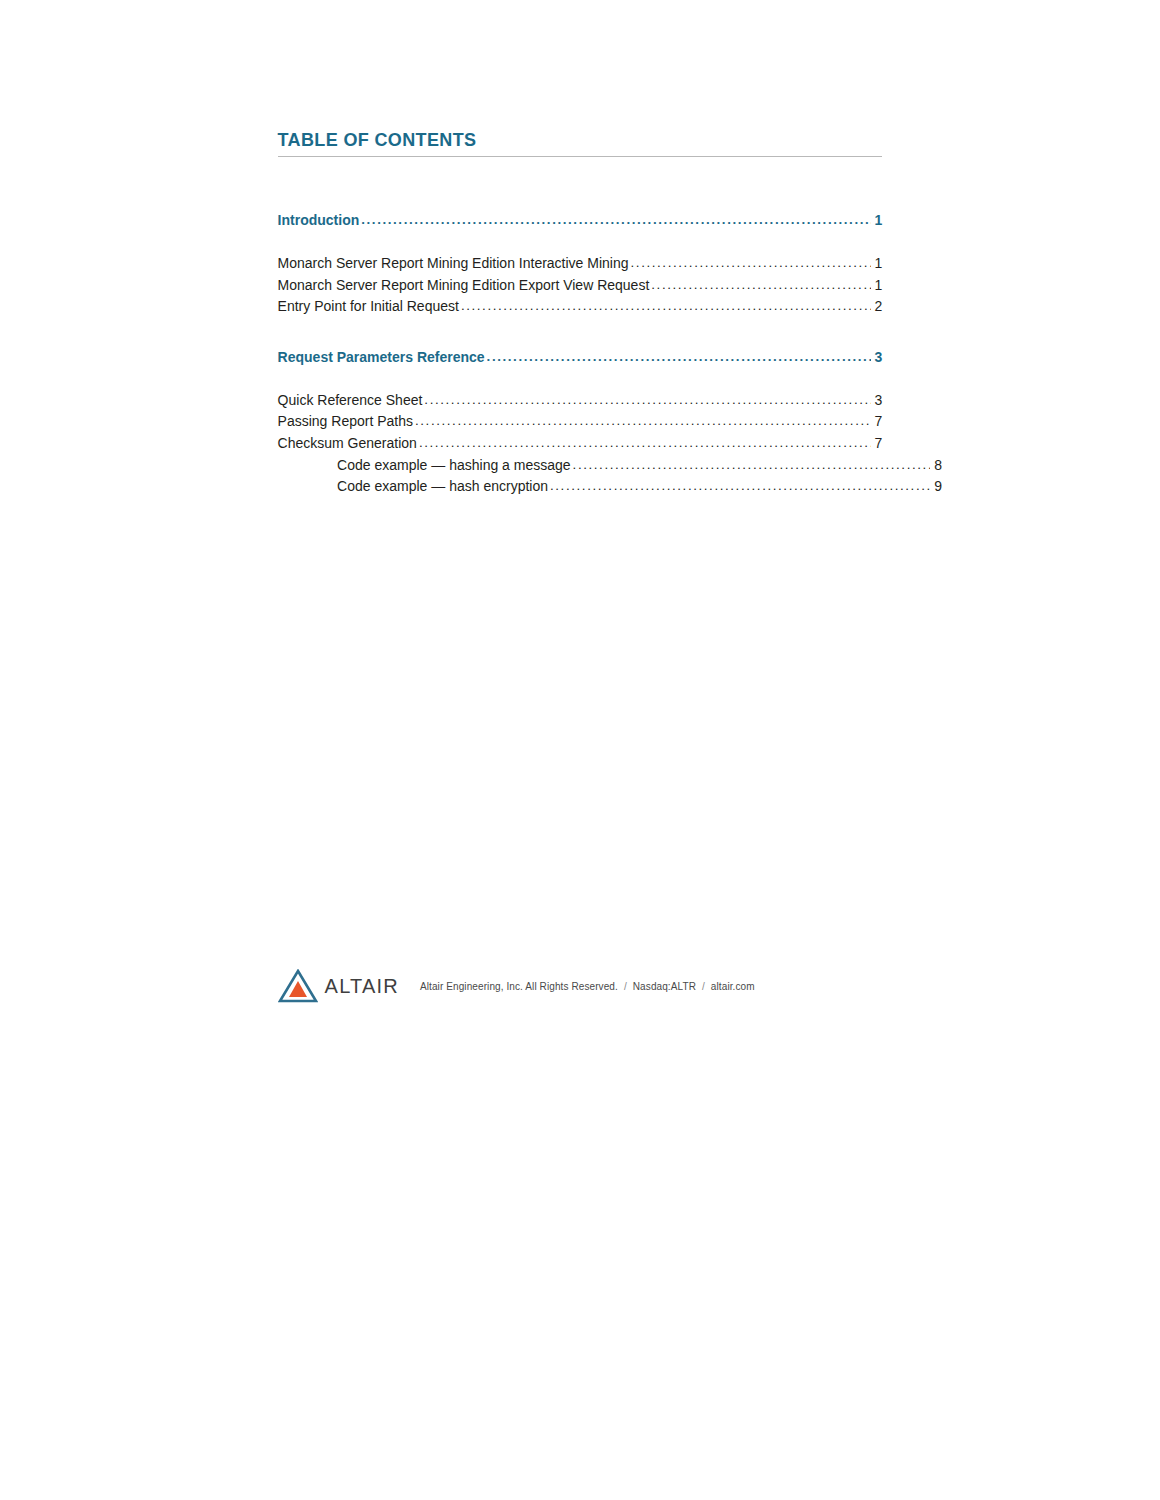Table of Contents
Introduction .................................................................................................................................................. 1
Monarch Server Report Mining Edition Interactive Mining .......................................................................... 1
Monarch Server Report Mining Edition Export View Request ...................................................................... 1
Entry Point for Initial Request ..................................................................................................................... 2
Request Parameters Reference ............................................................................................................. 3
Quick Reference Sheet ............................................................................................................................... 3
Passing Report Paths ................................................................................................................................ 7
Checksum Generation ............................................................................................................................... 7
Code example — hashing a message ........................................................................................... 8
Code example — hash encryption ............................................................................................... 9
ALTAIR
Altair Engineering, Inc. All Rights Reserved./Nasdaq:ALTR/altair.com